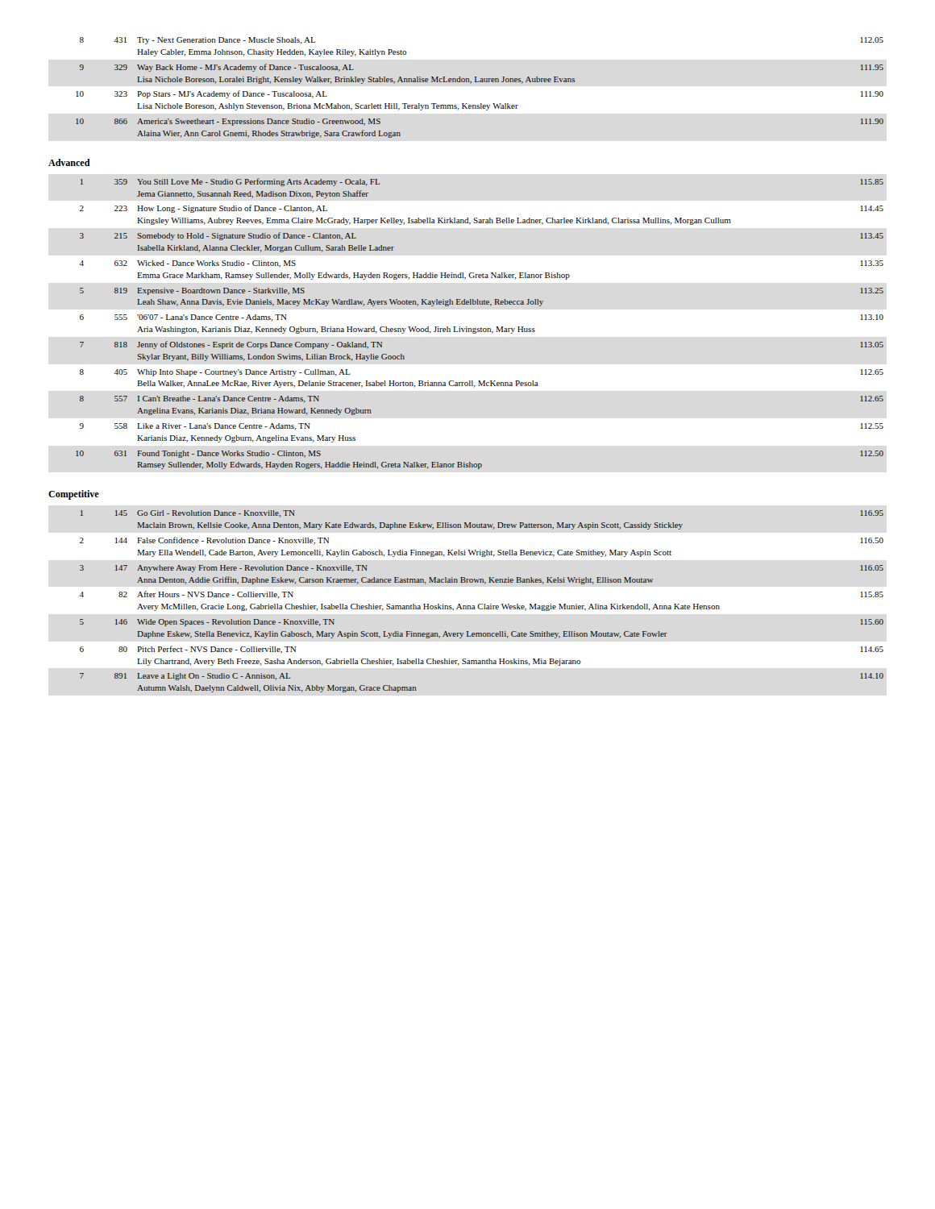| 8 | 431 | Try - Next Generation Dance - Muscle Shoals, AL Haley Cabler, Emma Johnson, Chasity Hedden, Kaylee Riley, Kaitlyn Pesto | 112.05 |
| 9 | 329 | Way Back Home - MJ's Academy of Dance - Tuscaloosa, AL Lisa Nichole Boreson, Loralei Bright, Kensley Walker, Brinkley Stables, Annalise McLendon, Lauren Jones, Aubree Evans | 111.95 |
| 10 | 323 | Pop Stars - MJ's Academy of Dance - Tuscaloosa, AL Lisa Nichole Boreson, Ashlyn Stevenson, Briona McMahon, Scarlett Hill, Teralyn Temms, Kensley Walker | 111.90 |
| 10 | 866 | America's Sweetheart - Expressions Dance Studio - Greenwood, MS Alaina Wier, Ann Carol Gnemi, Rhodes Strawbrige, Sara Crawford Logan | 111.90 |
Advanced
| 1 | 359 | You Still Love Me - Studio G Performing Arts Academy - Ocala, FL Jema Giannetto, Susannah Reed, Madison Dixon, Peyton Shaffer | 115.85 |
| 2 | 223 | How Long - Signature Studio of Dance - Clanton, AL Kingsley Williams, Aubrey Reeves, Emma Claire McGrady, Harper Kelley, Isabella Kirkland, Sarah Belle Ladner, Charlee Kirkland, Clarissa Mullins, Morgan Cullum | 114.45 |
| 3 | 215 | Somebody to Hold - Signature Studio of Dance - Clanton, AL Isabella Kirkland, Alanna Cleckler, Morgan Cullum, Sarah Belle Ladner | 113.45 |
| 4 | 632 | Wicked - Dance Works Studio - Clinton, MS Emma Grace Markham, Ramsey Sullender, Molly Edwards, Hayden Rogers, Haddie Heindl, Greta Nalker, Elanor Bishop | 113.35 |
| 5 | 819 | Expensive - Boardtown Dance - Starkville, MS Leah Shaw, Anna Davis, Evie Daniels, Macey McKay Wardlaw, Ayers Wooten, Kayleigh Edelblute, Rebecca Jolly | 113.25 |
| 6 | 555 | '06'07 - Lana's Dance Centre - Adams, TN Aria Washington, Karianis Diaz, Kennedy Ogburn, Briana Howard, Chesny Wood, Jireh Livingston, Mary Huss | 113.10 |
| 7 | 818 | Jenny of Oldstones - Esprit de Corps Dance Company - Oakland, TN Skylar Bryant, Billy Williams, London Swims, Lilian Brock, Haylie Gooch | 113.05 |
| 8 | 405 | Whip Into Shape - Courtney's Dance Artistry - Cullman, AL Bella Walker, AnnaLee McRae, River Ayers, Delanie Stracener, Isabel Horton, Brianna Carroll, McKenna Pesola | 112.65 |
| 8 | 557 | I Can't Breathe - Lana's Dance Centre - Adams, TN Angelina Evans, Karianis Diaz, Briana Howard, Kennedy Ogburn | 112.65 |
| 9 | 558 | Like a River - Lana's Dance Centre - Adams, TN Karianis Diaz, Kennedy Ogburn, Angelina Evans, Mary Huss | 112.55 |
| 10 | 631 | Found Tonight - Dance Works Studio - Clinton, MS Ramsey Sullender, Molly Edwards, Hayden Rogers, Haddie Heindl, Greta Nalker, Elanor Bishop | 112.50 |
Competitive
| 1 | 145 | Go Girl - Revolution Dance - Knoxville, TN Maclain Brown, Kellsie Cooke, Anna Denton, Mary Kate Edwards, Daphne Eskew, Ellison Moutaw, Drew Patterson, Mary Aspin Scott, Cassidy Stickley | 116.95 |
| 2 | 144 | False Confidence - Revolution Dance - Knoxville, TN Mary Ella Wendell, Cade Barton, Avery Lemoncelli, Kaylin Gabosch, Lydia Finnegan, Kelsi Wright, Stella Benevicz, Cate Smithey, Mary Aspin Scott | 116.50 |
| 3 | 147 | Anywhere Away From Here - Revolution Dance - Knoxville, TN Anna Denton, Addie Griffin, Daphne Eskew, Carson Kraemer, Cadance Eastman, Maclain Brown, Kenzie Bankes, Kelsi Wright, Ellison Moutaw | 116.05 |
| 4 | 82 | After Hours - NVS Dance - Collierville, TN Avery McMillen, Gracie Long, Gabriella Cheshier, Isabella Cheshier, Samantha Hoskins, Anna Claire Weske, Maggie Munier, Alina Kirkendoll, Anna Kate Henson | 115.85 |
| 5 | 146 | Wide Open Spaces - Revolution Dance - Knoxville, TN Daphne Eskew, Stella Benevicz, Kaylin Gabosch, Mary Aspin Scott, Lydia Finnegan, Avery Lemoncelli, Cate Smithey, Ellison Moutaw, Cate Fowler | 115.60 |
| 6 | 80 | Pitch Perfect - NVS Dance - Collierville, TN Lily Chartrand, Avery Beth Freeze, Sasha Anderson, Gabriella Cheshier, Isabella Cheshier, Samantha Hoskins, Mia Bejarano | 114.65 |
| 7 | 891 | Leave a Light On - Studio C - Annison, AL Autumn Walsh, Daelynn Caldwell, Olivia Nix, Abby Morgan, Grace Chapman | 114.10 |